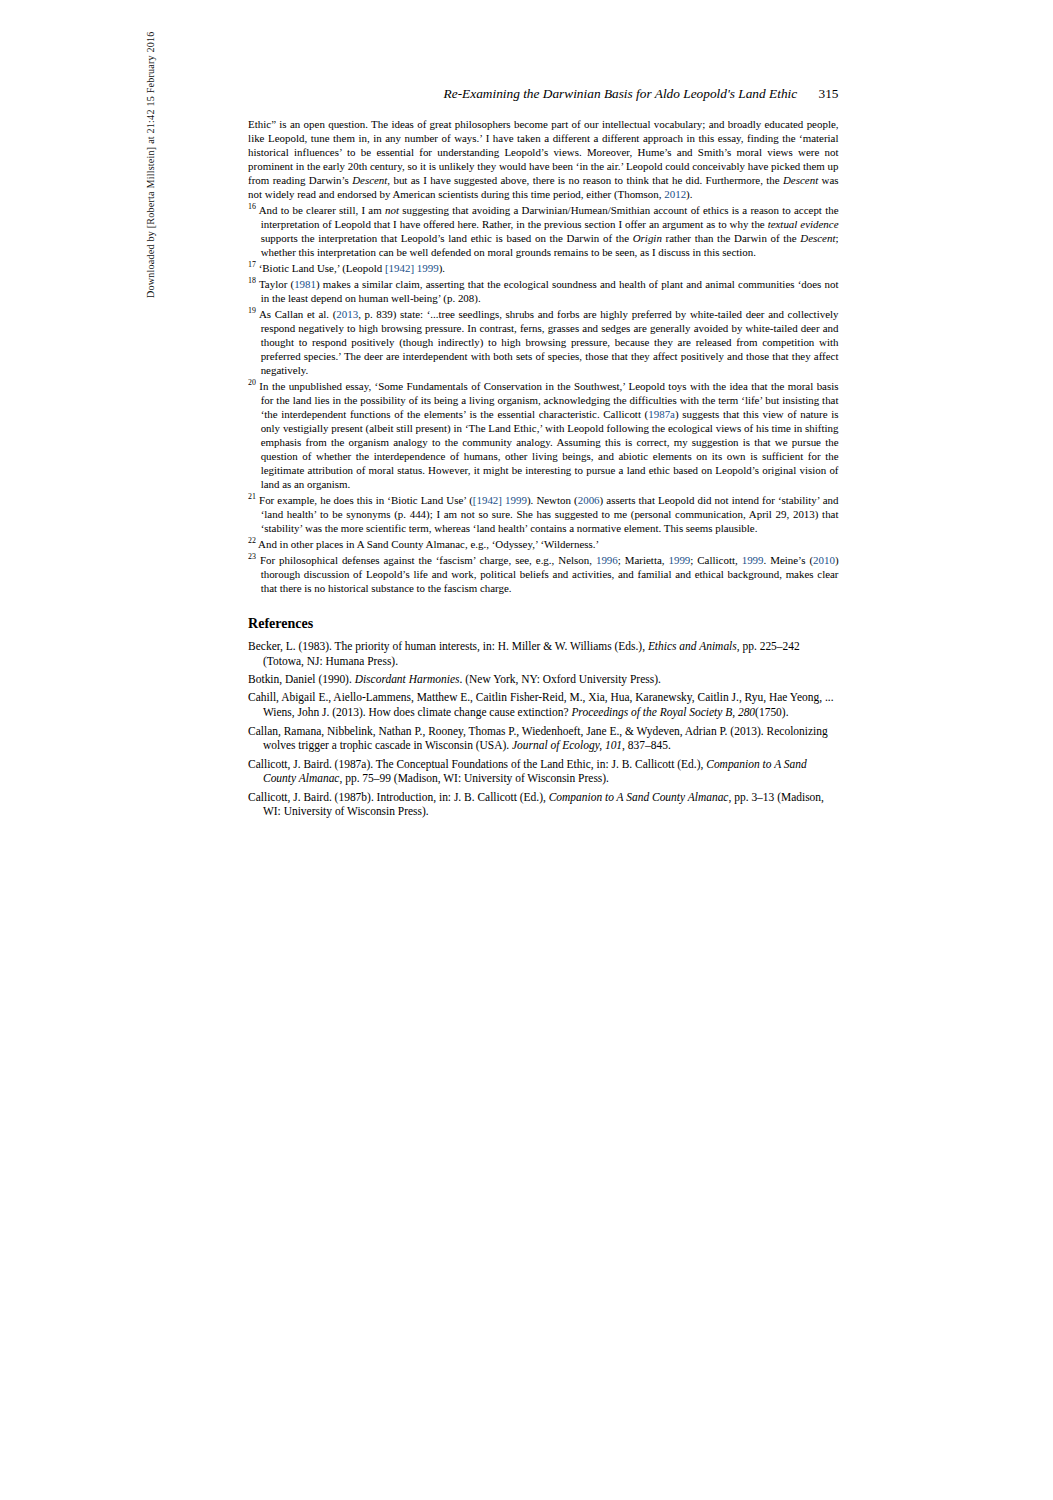Downloaded by [Roberta Millstein] at 21:42 15 February 2016
Re-Examining the Darwinian Basis for Aldo Leopold's Land Ethic 315
Ethic” is an open question. The ideas of great philosophers become part of our intellectual vocabulary; and broadly educated people, like Leopold, tune them in, in any number of ways.’ I have taken a different a different approach in this essay, finding the ‘material historical influences’ to be essential for understanding Leopold’s views. Moreover, Hume’s and Smith’s moral views were not prominent in the early 20th century, so it is unlikely they would have been ‘in the air.’ Leopold could conceivably have picked them up from reading Darwin’s Descent, but as I have suggested above, there is no reason to think that he did. Furthermore, the Descent was not widely read and endorsed by American scientists during this time period, either (Thomson, 2012).
16 And to be clearer still, I am not suggesting that avoiding a Darwinian/Humean/Smithian account of ethics is a reason to accept the interpretation of Leopold that I have offered here. Rather, in the previous section I offer an argument as to why the textual evidence supports the interpretation that Leopold’s land ethic is based on the Darwin of the Origin rather than the Darwin of the Descent; whether this interpretation can be well defended on moral grounds remains to be seen, as I discuss in this section.
17 ‘Biotic Land Use,’ (Leopold [1942] 1999).
18 Taylor (1981) makes a similar claim, asserting that the ecological soundness and health of plant and animal communities ‘does not in the least depend on human well-being’ (p. 208).
19 As Callan et al. (2013, p. 839) state: ‘...tree seedlings, shrubs and forbs are highly preferred by white-tailed deer and collectively respond negatively to high browsing pressure. In contrast, ferns, grasses and sedges are generally avoided by white-tailed deer and thought to respond positively (though indirectly) to high browsing pressure, because they are released from competition with preferred species.’ The deer are interdependent with both sets of species, those that they affect positively and those that they affect negatively.
20 In the unpublished essay, ‘Some Fundamentals of Conservation in the Southwest,’ Leopold toys with the idea that the moral basis for the land lies in the possibility of its being a living organism, acknowledging the difficulties with the term ‘life’ but insisting that ‘the interdependent functions of the elements’ is the essential characteristic. Callicott (1987a) suggests that this view of nature is only vestigially present (albeit still present) in ‘The Land Ethic,’ with Leopold following the ecological views of his time in shifting emphasis from the organism analogy to the community analogy. Assuming this is correct, my suggestion is that we pursue the question of whether the interdependence of humans, other living beings, and abiotic elements on its own is sufficient for the legitimate attribution of moral status. However, it might be interesting to pursue a land ethic based on Leopold’s original vision of land as an organism.
21 For example, he does this in ‘Biotic Land Use’ ([1942] 1999). Newton (2006) asserts that Leopold did not intend for ‘stability’ and ‘land health’ to be synonyms (p. 444); I am not so sure. She has suggested to me (personal communication, April 29, 2013) that ‘stability’ was the more scientific term, whereas ‘land health’ contains a normative element. This seems plausible.
22 And in other places in A Sand County Almanac, e.g., ‘Odyssey,’ ‘Wilderness.’
23 For philosophical defenses against the ‘fascism’ charge, see, e.g., Nelson, 1996; Marietta, 1999; Callicott, 1999. Meine’s (2010) thorough discussion of Leopold’s life and work, political beliefs and activities, and familial and ethical background, makes clear that there is no historical substance to the fascism charge.
References
Becker, L. (1983). The priority of human interests, in: H. Miller & W. Williams (Eds.), Ethics and Animals, pp. 225–242 (Totowa, NJ: Humana Press).
Botkin, Daniel (1990). Discordant Harmonies. (New York, NY: Oxford University Press).
Cahill, Abigail E., Aiello-Lammens, Matthew E., Caitlin Fisher-Reid, M., Xia, Hua, Karanewsky, Caitlin J., Ryu, Hae Yeong, ... Wiens, John J. (2013). How does climate change cause extinction? Proceedings of the Royal Society B, 280(1750).
Callan, Ramana, Nibbelink, Nathan P., Rooney, Thomas P., Wiedenhoeft, Jane E., & Wydeven, Adrian P. (2013). Recolonizing wolves trigger a trophic cascade in Wisconsin (USA). Journal of Ecology, 101, 837–845.
Callicott, J. Baird. (1987a). The Conceptual Foundations of the Land Ethic, in: J. B. Callicott (Ed.), Companion to A Sand County Almanac, pp. 75–99 (Madison, WI: University of Wisconsin Press).
Callicott, J. Baird. (1987b). Introduction, in: J. B. Callicott (Ed.), Companion to A Sand County Almanac, pp. 3–13 (Madison, WI: University of Wisconsin Press).